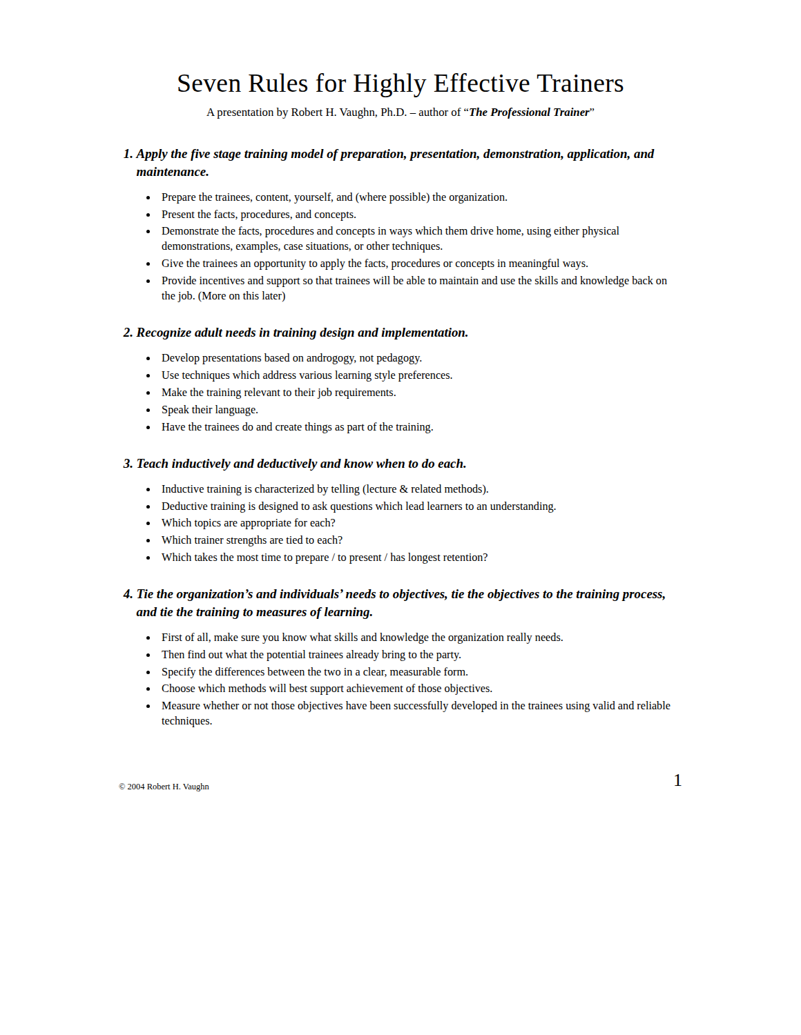Seven Rules for Highly Effective Trainers
A presentation by Robert H. Vaughn, Ph.D. – author of “The Professional Trainer”
Apply the five stage training model of preparation, presentation, demonstration, application, and maintenance.
Prepare the trainees, content, yourself, and (where possible) the organization.
Present the facts, procedures, and concepts.
Demonstrate the facts, procedures and concepts in ways which them drive home, using either physical demonstrations, examples, case situations, or other techniques.
Give the trainees an opportunity to apply the facts, procedures or concepts in meaningful ways.
Provide incentives and support so that trainees will be able to maintain and use the skills and knowledge back on the job. (More on this later)
Recognize adult needs in training design and implementation.
Develop presentations based on androgogy, not pedagogy.
Use techniques which address various learning style preferences.
Make the training relevant to their job requirements.
Speak their language.
Have the trainees do and create things as part of the training.
Teach inductively and deductively and know when to do each.
Inductive training is characterized by telling (lecture & related methods).
Deductive training is designed to ask questions which lead learners to an understanding.
Which topics are appropriate for each?
Which trainer strengths are tied to each?
Which takes the most time to prepare / to present / has longest retention?
Tie the organization’s and individuals’ needs to objectives, tie the objectives to the training process, and tie the training to measures of learning.
First of all, make sure you know what skills and knowledge the organization really needs.
Then find out what the potential trainees already bring to the party.
Specify the differences between the two in a clear, measurable form.
Choose which methods will best support achievement of those objectives.
Measure whether or not those objectives have been successfully developed in the trainees using valid and reliable techniques.
© 2004 Robert H. Vaughn 1